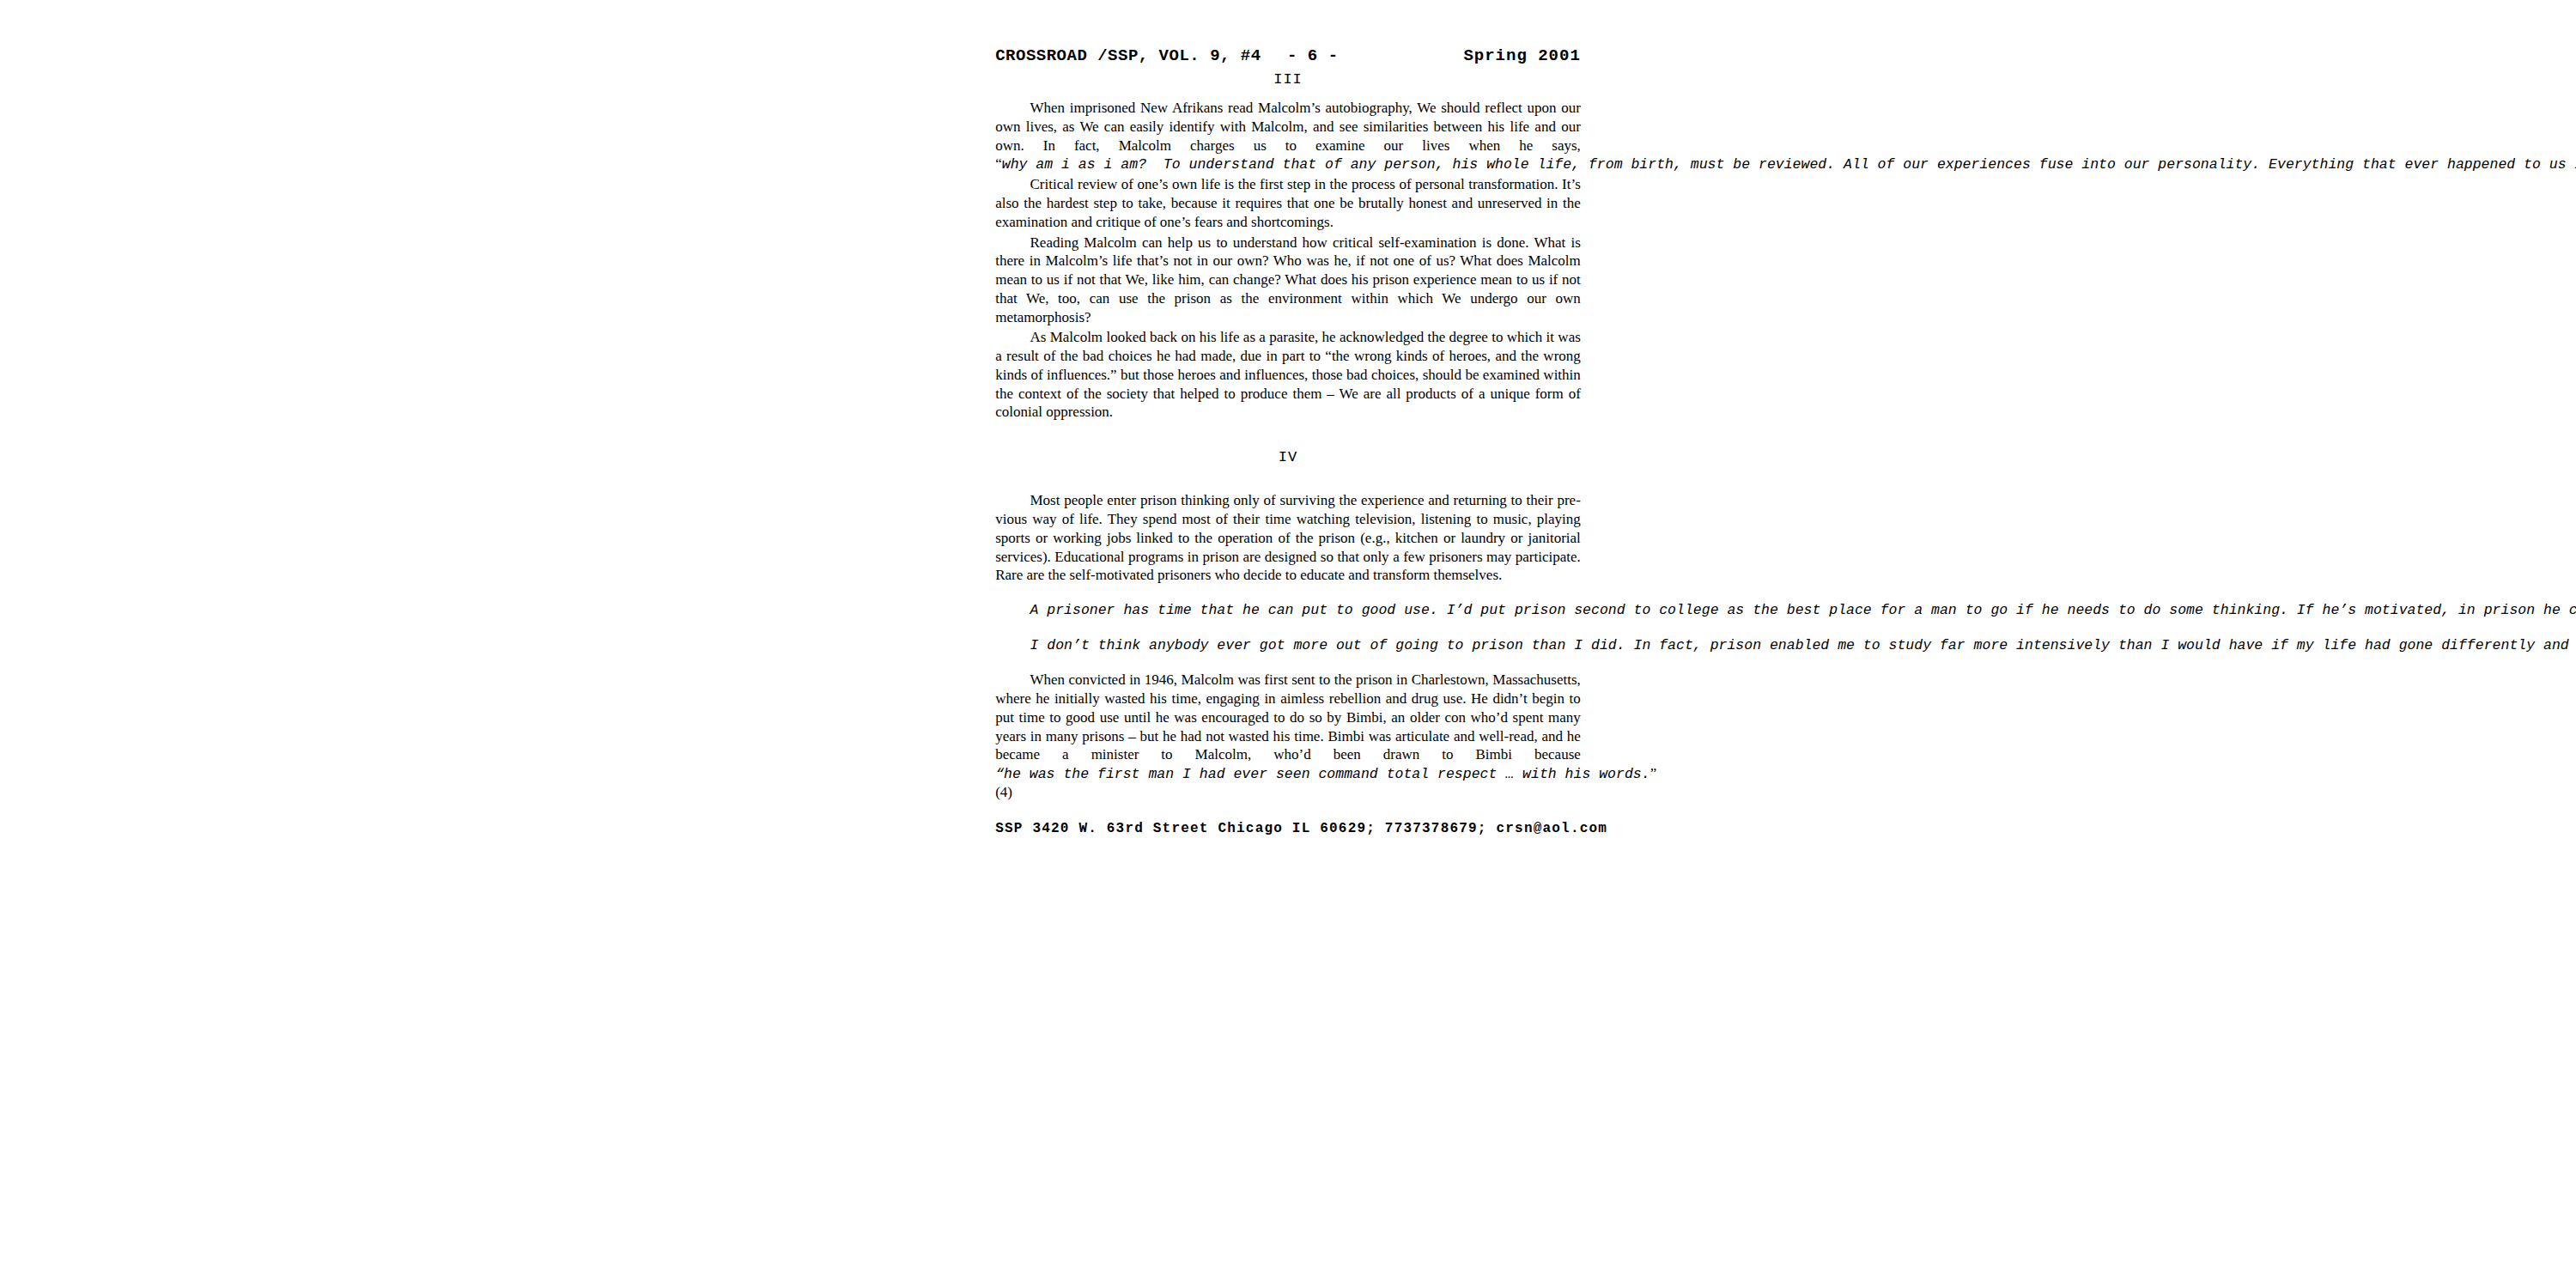CROSSROAD /SSP, VOL. 9, #4 - 6 - Spring 2001
III
When imprisoned New Afrikans read Malcolm’s autobiography, We should reflect upon our own lives, as We can easily identify with Malcolm, and see similarities between his life and our own. In fact, Malcolm charges us to examine our lives when he says, “why am i as i am? To understand that of any person, his whole life, from birth, must be reviewed. All of our experiences fuse into our personality. Everything that ever happened to us is an ingredient.”(1)
Critical review of one’s own life is the first step in the process of personal transformation. It’s also the hardest step to take, because it requires that one be brutally honest and unreserved in the examination and critique of one’s fears and shortcomings.
Reading Malcolm can help us to understand how critical self-examination is done. What is there in Malcolm’s life that’s not in our own? Who was he, if not one of us? What does Malcolm mean to us if not that We, like him, can change? What does his prison experience mean to us if not that We, too, can use the prison as the environment within which We undergo our own metamorphosis?
As Malcolm looked back on his life as a parasite, he acknowledged the degree to which it was a result of the bad choices he had made, due in part to “the wrong kinds of heroes, and the wrong kinds of influences.” but those heroes and influences, those bad choices, should be examined within the context of the society that helped to produce them – We are all products of a unique form of colonial oppression.
IV
Most people enter prison thinking only of surviving the experience and returning to their previous way of life. They spend most of their time watching television, listening to music, playing sports or working jobs linked to the operation of the prison (e.g., kitchen or laundry or janitorial services). Educational programs in prison are designed so that only a few prisoners may participate. Rare are the self-motivated prisoners who decide to educate and transform themselves.
A prisoner has time that he can put to good use. I’d put prison second to college as the best place for a man to go if he needs to do some thinking. If he’s motivated, in prison he can change his life.(2)
I don’t think anybody ever got more out of going to prison than I did. In fact, prison enabled me to study far more intensively than I would have if my life had gone differently and I had attended some college. … Where else but in prison could I have attacked my ignorance by being able to study intensely sometimes as much as fifteen hours a day?(3)
When convicted in 1946, Malcolm was first sent to the prison in Charlestown, Massachusetts, where he initially wasted his time, engaging in aimless rebellion and drug use. He didn’t begin to put time to good use until he was encouraged to do so by Bimbi, an older con who’d spent many years in many prisons – but he had not wasted his time. Bimbi was articulate and well-read, and he became a minister to Malcolm, who’d been drawn to Bimbi because “he was the first man I had ever seen command total respect … with his words.” (4)
SSP 3420 W. 63rd Street Chicago IL 60629; 7737378679; crsn@aol.com